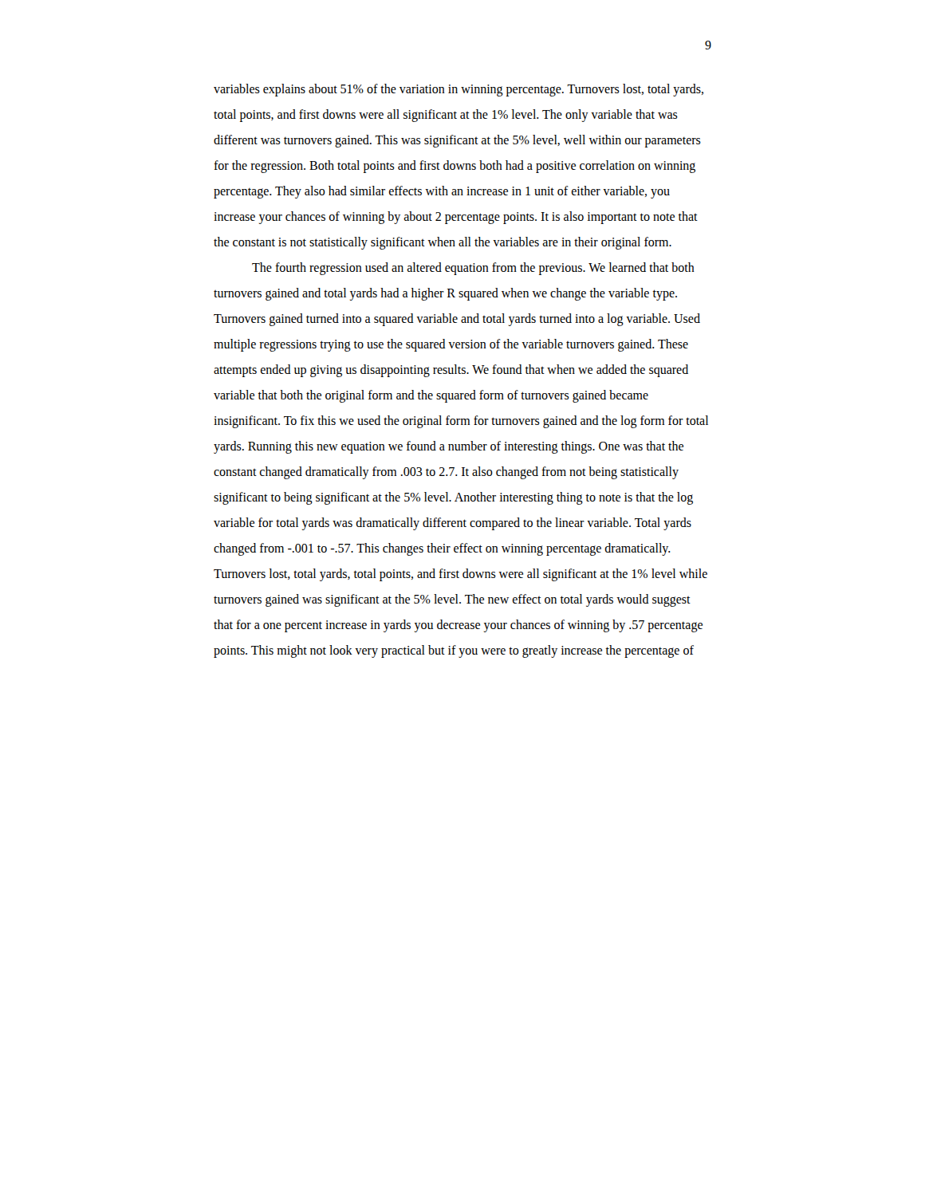9
variables explains about 51% of the variation in winning percentage. Turnovers lost, total yards, total points, and first downs were all significant at the 1% level. The only variable that was different was turnovers gained. This was significant at the 5% level, well within our parameters for the regression. Both total points and first downs both had a positive correlation on winning percentage. They also had similar effects with an increase in 1 unit of either variable, you increase your chances of winning by about 2 percentage points. It is also important to note that the constant is not statistically significant when all the variables are in their original form.
The fourth regression used an altered equation from the previous. We learned that both turnovers gained and total yards had a higher R squared when we change the variable type. Turnovers gained turned into a squared variable and total yards turned into a log variable. Used multiple regressions trying to use the squared version of the variable turnovers gained. These attempts ended up giving us disappointing results. We found that when we added the squared variable that both the original form and the squared form of turnovers gained became insignificant. To fix this we used the original form for turnovers gained and the log form for total yards. Running this new equation we found a number of interesting things. One was that the constant changed dramatically from .003 to 2.7. It also changed from not being statistically significant to being significant at the 5% level. Another interesting thing to note is that the log variable for total yards was dramatically different compared to the linear variable. Total yards changed from -.001 to -.57. This changes their effect on winning percentage dramatically. Turnovers lost, total yards, total points, and first downs were all significant at the 1% level while turnovers gained was significant at the 5% level. The new effect on total yards would suggest that for a one percent increase in yards you decrease your chances of winning by .57 percentage points. This might not look very practical but if you were to greatly increase the percentage of